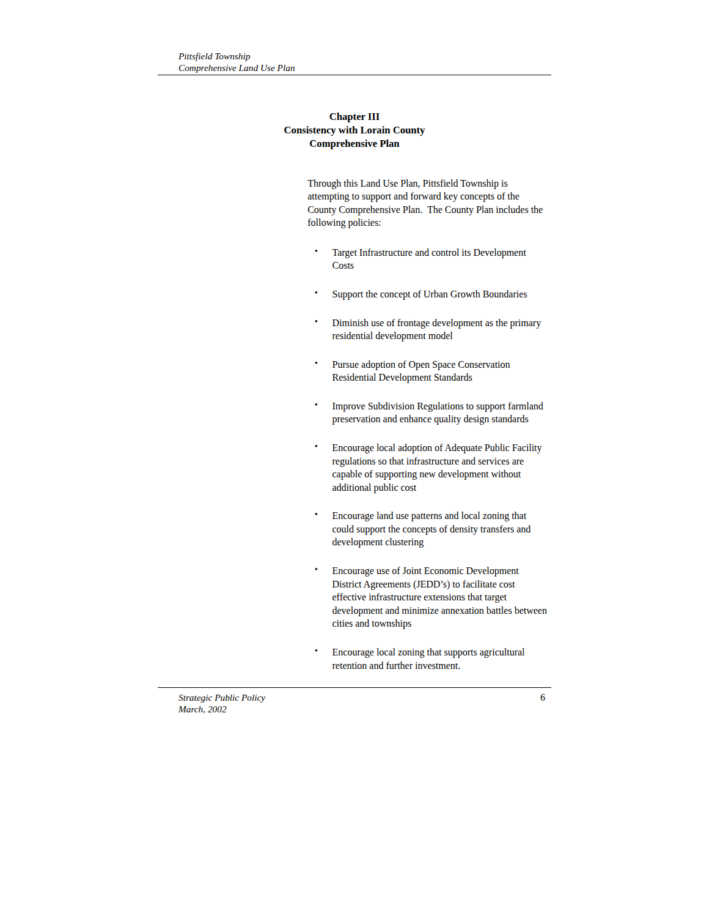Pittsfield Township
Comprehensive Land Use Plan
Chapter III
Consistency with Lorain County
Comprehensive Plan
Through this Land Use Plan, Pittsfield Township is attempting to support and forward key concepts of the County Comprehensive Plan. The County Plan includes the following policies:
Target Infrastructure and control its Development Costs
Support the concept of Urban Growth Boundaries
Diminish use of frontage development as the primary residential development model
Pursue adoption of Open Space Conservation Residential Development Standards
Improve Subdivision Regulations to support farmland preservation and enhance quality design standards
Encourage local adoption of Adequate Public Facility regulations so that infrastructure and services are capable of supporting new development without additional public cost
Encourage land use patterns and local zoning that could support the concepts of density transfers and development clustering
Encourage use of Joint Economic Development District Agreements (JEDD’s) to facilitate cost effective infrastructure extensions that target development and minimize annexation battles between cities and townships
Encourage local zoning that supports agricultural retention and further investment.
Strategic Public Policy
March, 2002
6